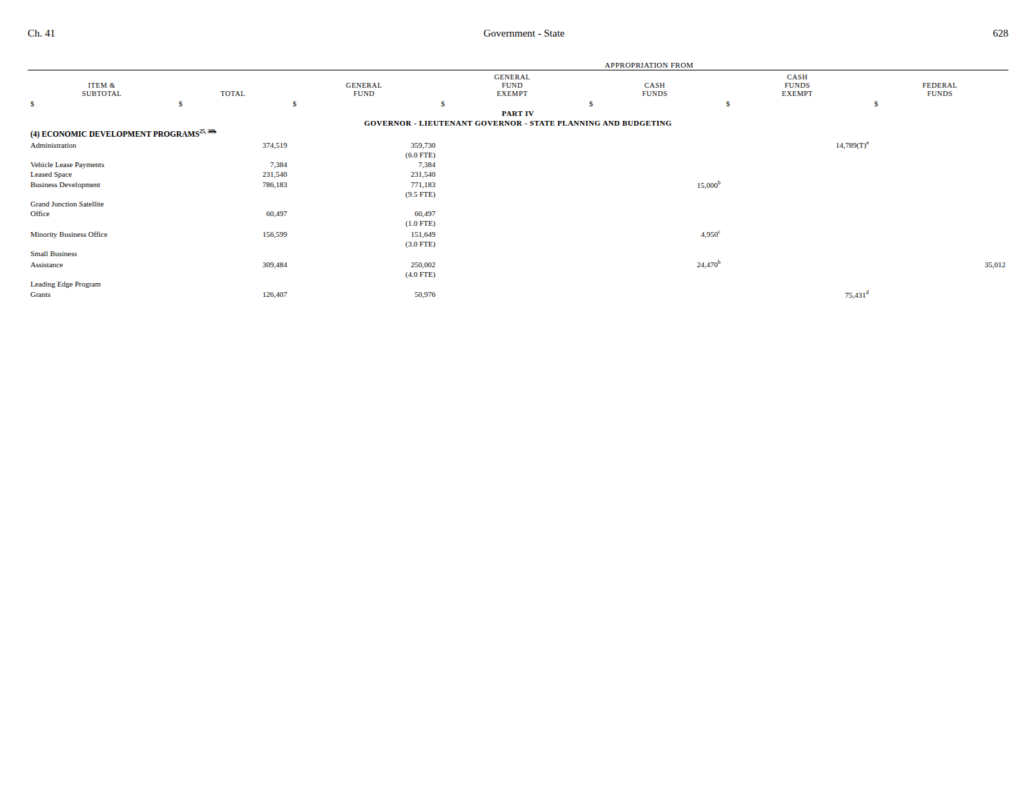Ch. 41
Government - State
628
| | | APPROPRIATION FROM |
| ITEM & SUBTOTAL | TOTAL | GENERAL FUND | GENERAL FUND EXEMPT | CASH FUNDS | CASH FUNDS EXEMPT | FEDERAL FUNDS |
| $ | $ | $ | $ | $ | $ | $ |
| PART IV |
| GOVERNOR - LIEUTENANT GOVERNOR - STATE PLANNING AND BUDGETING |
| (4) ECONOMIC DEVELOPMENT PROGRAMS 25, 30b |
| Administration | 374,519 | 359,730 | | | 14,789(T) a | |
| | | (6.0 FTE) | | | | |
| Vehicle Lease Payments | 7,384 | 7,384 | | | | |
| Leased Space | 231,540 | 231,540 | | | | |
| Business Development | 786,183 | 771,183 | | 15,000 b | | |
| | | (9.5 FTE) | | | | |
| Grand Junction Satellite | | | | | | |
| Office | 60,497 | 60,497 | | | | |
| | | (1.0 FTE) | | | | |
| Minority Business Office | 156,599 | 151,649 | | 4,950 c | | |
| | | (3.0 FTE) | | | | |
| Small Business | | | | | | |
| Assistance | 309,484 | 250,002 | | 24,470 b | | 35,012 |
| | | (4.0 FTE) | | | | |
| Leading Edge Program | | | | | | |
| Grants | 126,407 | 50,976 | | | 75,431 d | |